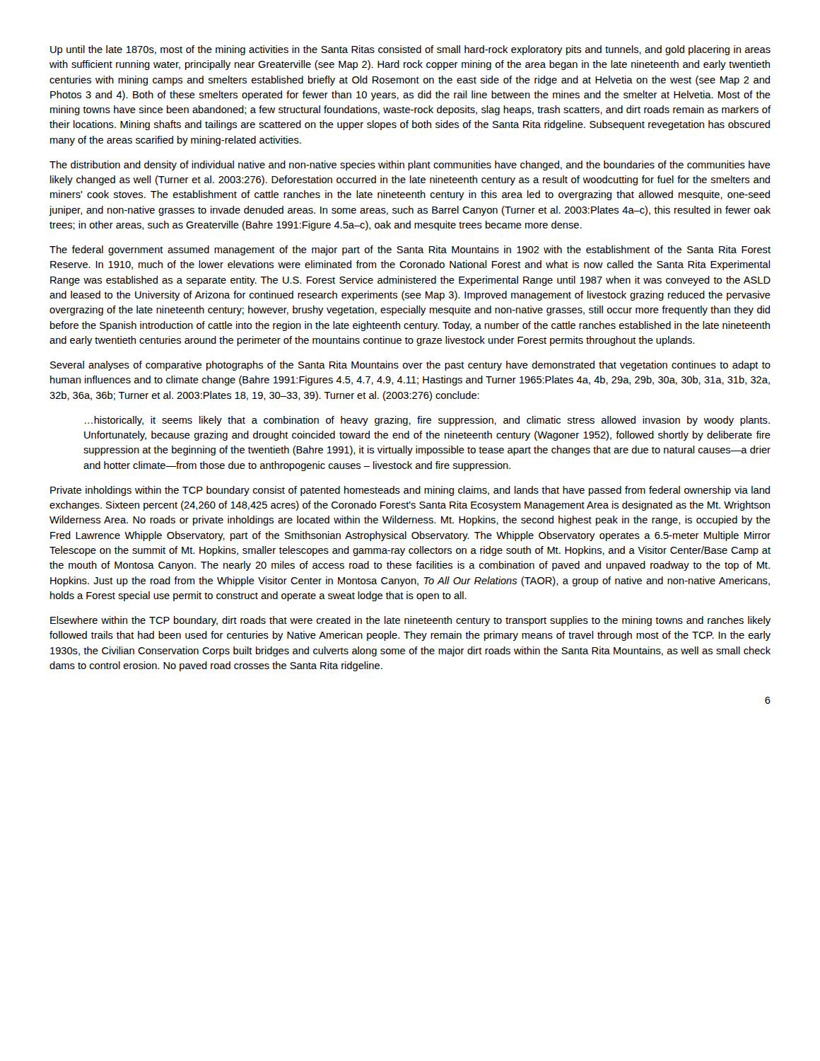Up until the late 1870s, most of the mining activities in the Santa Ritas consisted of small hard-rock exploratory pits and tunnels, and gold placering in areas with sufficient running water, principally near Greaterville (see Map 2). Hard rock copper mining of the area began in the late nineteenth and early twentieth centuries with mining camps and smelters established briefly at Old Rosemont on the east side of the ridge and at Helvetia on the west (see Map 2 and Photos 3 and 4). Both of these smelters operated for fewer than 10 years, as did the rail line between the mines and the smelter at Helvetia. Most of the mining towns have since been abandoned; a few structural foundations, waste-rock deposits, slag heaps, trash scatters, and dirt roads remain as markers of their locations. Mining shafts and tailings are scattered on the upper slopes of both sides of the Santa Rita ridgeline. Subsequent revegetation has obscured many of the areas scarified by mining-related activities.
The distribution and density of individual native and non-native species within plant communities have changed, and the boundaries of the communities have likely changed as well (Turner et al. 2003:276). Deforestation occurred in the late nineteenth century as a result of woodcutting for fuel for the smelters and miners' cook stoves. The establishment of cattle ranches in the late nineteenth century in this area led to overgrazing that allowed mesquite, one-seed juniper, and non-native grasses to invade denuded areas. In some areas, such as Barrel Canyon (Turner et al. 2003:Plates 4a–c), this resulted in fewer oak trees; in other areas, such as Greaterville (Bahre 1991:Figure 4.5a–c), oak and mesquite trees became more dense.
The federal government assumed management of the major part of the Santa Rita Mountains in 1902 with the establishment of the Santa Rita Forest Reserve. In 1910, much of the lower elevations were eliminated from the Coronado National Forest and what is now called the Santa Rita Experimental Range was established as a separate entity. The U.S. Forest Service administered the Experimental Range until 1987 when it was conveyed to the ASLD and leased to the University of Arizona for continued research experiments (see Map 3). Improved management of livestock grazing reduced the pervasive overgrazing of the late nineteenth century; however, brushy vegetation, especially mesquite and non-native grasses, still occur more frequently than they did before the Spanish introduction of cattle into the region in the late eighteenth century. Today, a number of the cattle ranches established in the late nineteenth and early twentieth centuries around the perimeter of the mountains continue to graze livestock under Forest permits throughout the uplands.
Several analyses of comparative photographs of the Santa Rita Mountains over the past century have demonstrated that vegetation continues to adapt to human influences and to climate change (Bahre 1991:Figures 4.5, 4.7, 4.9, 4.11; Hastings and Turner 1965:Plates 4a, 4b, 29a, 29b, 30a, 30b, 31a, 31b, 32a, 32b, 36a, 36b; Turner et al. 2003:Plates 18, 19, 30–33, 39). Turner et al. (2003:276) conclude:
…historically, it seems likely that a combination of heavy grazing, fire suppression, and climatic stress allowed invasion by woody plants. Unfortunately, because grazing and drought coincided toward the end of the nineteenth century (Wagoner 1952), followed shortly by deliberate fire suppression at the beginning of the twentieth (Bahre 1991), it is virtually impossible to tease apart the changes that are due to natural causes—a drier and hotter climate—from those due to anthropogenic causes – livestock and fire suppression.
Private inholdings within the TCP boundary consist of patented homesteads and mining claims, and lands that have passed from federal ownership via land exchanges. Sixteen percent (24,260 of 148,425 acres) of the Coronado Forest's Santa Rita Ecosystem Management Area is designated as the Mt. Wrightson Wilderness Area. No roads or private inholdings are located within the Wilderness. Mt. Hopkins, the second highest peak in the range, is occupied by the Fred Lawrence Whipple Observatory, part of the Smithsonian Astrophysical Observatory. The Whipple Observatory operates a 6.5-meter Multiple Mirror Telescope on the summit of Mt. Hopkins, smaller telescopes and gamma-ray collectors on a ridge south of Mt. Hopkins, and a Visitor Center/Base Camp at the mouth of Montosa Canyon. The nearly 20 miles of access road to these facilities is a combination of paved and unpaved roadway to the top of Mt. Hopkins. Just up the road from the Whipple Visitor Center in Montosa Canyon, To All Our Relations (TAOR), a group of native and non-native Americans, holds a Forest special use permit to construct and operate a sweat lodge that is open to all.
Elsewhere within the TCP boundary, dirt roads that were created in the late nineteenth century to transport supplies to the mining towns and ranches likely followed trails that had been used for centuries by Native American people. They remain the primary means of travel through most of the TCP. In the early 1930s, the Civilian Conservation Corps built bridges and culverts along some of the major dirt roads within the Santa Rita Mountains, as well as small check dams to control erosion. No paved road crosses the Santa Rita ridgeline.
6